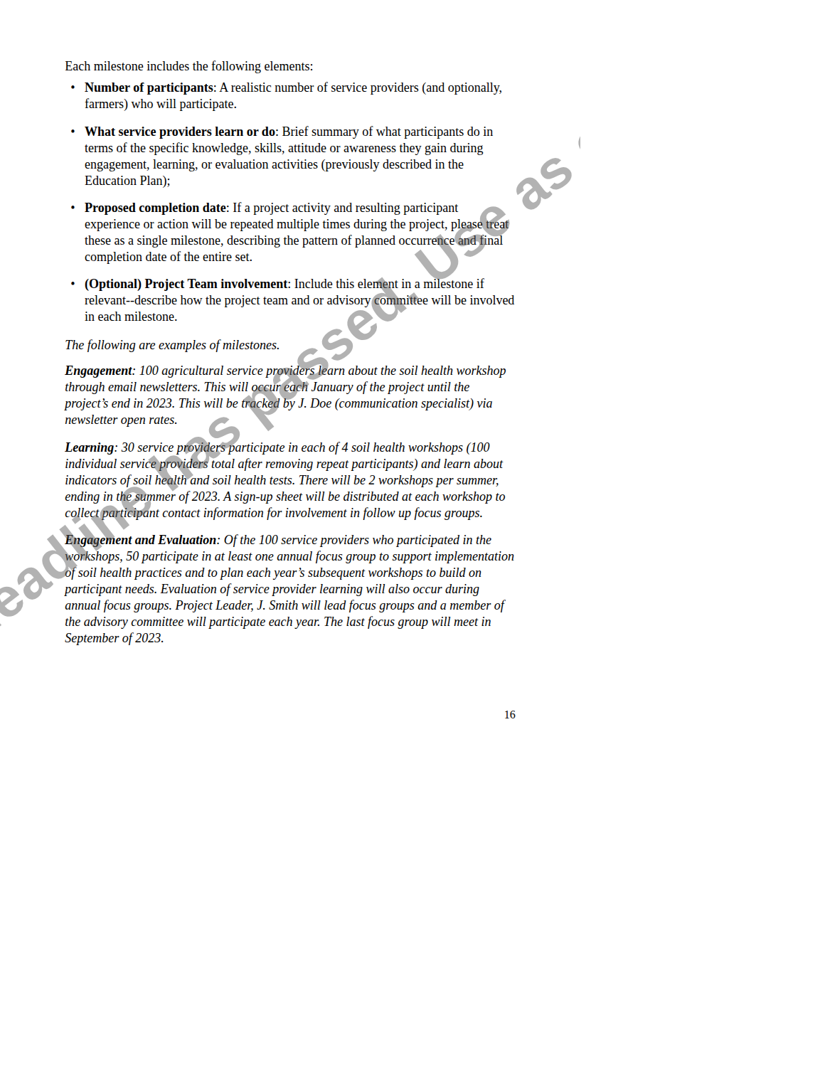Each milestone includes the following elements:
Number of participants: A realistic number of service providers (and optionally, farmers) who will participate.
What service providers learn or do: Brief summary of what participants do in terms of the specific knowledge, skills, attitude or awareness they gain during engagement, learning, or evaluation activities (previously described in the Education Plan);
Proposed completion date: If a project activity and resulting participant experience or action will be repeated multiple times during the project, please treat these as a single milestone, describing the pattern of planned occurrence and final completion date of the entire set.
(Optional) Project Team involvement: Include this element in a milestone if relevant--describe how the project team and or advisory committee will be involved in each milestone.
The following are examples of milestones.
Engagement: 100 agricultural service providers learn about the soil health workshop through email newsletters. This will occur each January of the project until the project’s end in 2023. This will be tracked by J. Doe (communication specialist) via newsletter open rates.
Learning: 30 service providers participate in each of 4 soil health workshops (100 individual service providers total after removing repeat participants) and learn about indicators of soil health and soil health tests. There will be 2 workshops per summer, ending in the summer of 2023. A sign-up sheet will be distributed at each workshop to collect participant contact information for involvement in follow up focus groups.
Engagement and Evaluation: Of the 100 service providers who participated in the workshops, 50 participate in at least one annual focus group to support implementation of soil health practices and to plan each year’s subsequent workshops to build on participant needs. Evaluation of service provider learning will also occur during annual focus groups. Project Leader, J. Smith will lead focus groups and a member of the advisory committee will participate each year. The last focus group will meet in September of 2023.
Application deadline has passed. Use as example only.
16